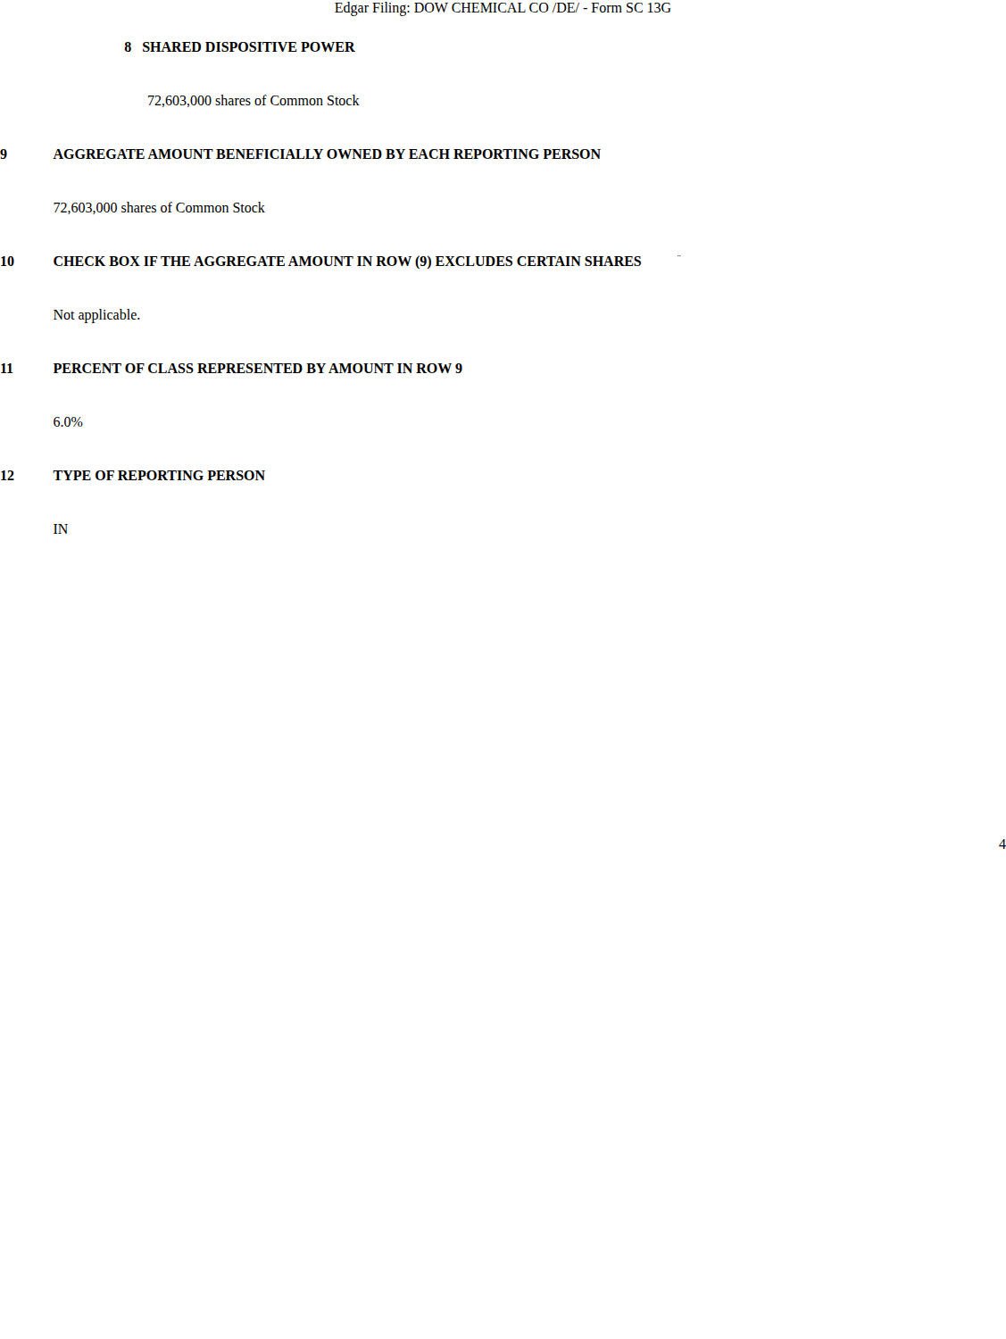Edgar Filing: DOW CHEMICAL CO /DE/ - Form SC 13G
8 SHARED DISPOSITIVE POWER
72,603,000 shares of Common Stock
| 9 | AGGREGATE AMOUNT BENEFICIALLY OWNED BY EACH REPORTING PERSON |
72,603,000 shares of Common Stock
| 10 | CHECK BOX IF THE AGGREGATE AMOUNT IN ROW (9) EXCLUDES CERTAIN SHARES ¨ |
Not applicable.
| 11 | PERCENT OF CLASS REPRESENTED BY AMOUNT IN ROW 9 |
6.0%
| 12 | TYPE OF REPORTING PERSON |
IN
4